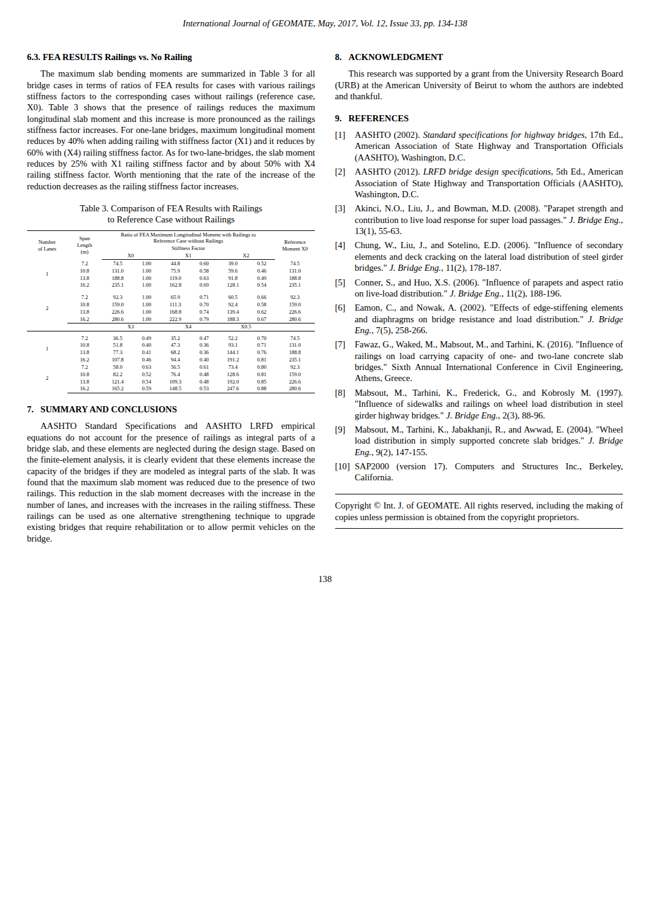International Journal of GEOMATE, May, 2017, Vol. 12, Issue 33, pp. 134-138
6.3. FEA RESULTS Railings vs. No Railing
The maximum slab bending moments are summarized in Table 3 for all bridge cases in terms of ratios of FEA results for cases with various railings stiffness factors to the corresponding cases without railings (reference case, X0). Table 3 shows that the presence of railings reduces the maximum longitudinal slab moment and this increase is more pronounced as the railings stiffness factor increases. For one-lane bridges, maximum longitudinal moment reduces by 40% when adding railing with stiffness factor (X1) and it reduces by 60% with (X4) railing stiffness factor. As for two-lane-bridges, the slab moment reduces by 25% with X1 railing stiffness factor and by about 50% with X4 railing stiffness factor. Worth mentioning that the rate of the increase of the reduction decreases as the railing stiffness factor increases.
Table 3. Comparison of FEA Results with Railings
to Reference Case without Railings
| Number of Lanes | Span Length (m) | Ratio of FEA Maximum Longitudinal Moment with Railings to Reference Case without Railings | Reference Moment X0 |
| --- | --- | --- | --- |
| Stiffness Factor |
| X0 | X1 | X2 |
| 1 | 7.2 | 74.5 | 1.00 | 44.8 | 0.60 | 39.0 | 0.52 | 74.5 |
| 10.8 | 131.0 | 1.00 | 75.9 | 0.58 | 59.6 | 0.46 | 131.0 |
| 13.8 | 188.8 | 1.00 | 119.0 | 0.63 | 91.8 | 0.49 | 188.8 |
| 16.2 | 235.1 | 1.00 | 162.8 | 0.69 | 128.1 | 0.54 | 235.1 |
| 2 | 7.2 | 92.3 | 1.00 | 65.9 | 0.71 | 60.5 | 0.66 | 92.3 |
| 10.8 | 159.0 | 1.00 | 111.3 | 0.70 | 92.4 | 0.58 | 159.0 |
| 13.8 | 226.6 | 1.00 | 168.8 | 0.74 | 139.4 | 0.62 | 226.6 |
| 16.2 | 280.6 | 1.00 | 222.9 | 0.79 | 188.3 | 0.67 | 280.6 |
| | X3 | X4 | X0.5 | |
| 1 | 7.2 | 36.5 | 0.49 | 35.2 | 0.47 | 52.2 | 0.70 | 74.5 |
| 10.8 | 51.8 | 0.40 | 47.3 | 0.36 | 93.1 | 0.71 | 131.0 |
| 13.8 | 77.3 | 0.41 | 68.2 | 0.36 | 144.1 | 0.76 | 188.8 |
| 16.2 | 107.8 | 0.46 | 94.4 | 0.40 | 191.2 | 0.81 | 235.1 |
| 2 | 7.2 | 58.0 | 0.63 | 56.5 | 0.61 | 73.4 | 0.80 | 92.3 |
| 10.8 | 82.2 | 0.52 | 76.4 | 0.48 | 128.6 | 0.81 | 159.0 |
| 13.8 | 121.4 | 0.54 | 109.3 | 0.48 | 192.0 | 0.85 | 226.6 |
| 16.2 | 165.2 | 0.59 | 148.5 | 0.53 | 247.6 | 0.88 | 280.6 |
7. SUMMARY AND CONCLUSIONS
AASHTO Standard Specifications and AASHTO LRFD empirical equations do not account for the presence of railings as integral parts of a bridge slab, and these elements are neglected during the design stage. Based on the finite-element analysis, it is clearly evident that these elements increase the capacity of the bridges if they are modeled as integral parts of the slab. It was found that the maximum slab moment was reduced due to the presence of two railings. This reduction in the slab moment decreases with the increase in the number of lanes, and increases with the increases in the railing stiffness. These railings can be used as one alternative strengthening technique to upgrade existing bridges that require rehabilitation or to allow permit vehicles on the bridge.
8. ACKNOWLEDGMENT
This research was supported by a grant from the University Research Board (URB) at the American University of Beirut to whom the authors are indebted and thankful.
9. REFERENCES
AASHTO (2002). Standard specifications for highway bridges, 17th Ed., American Association of State Highway and Transportation Officials (AASHTO), Washington, D.C.
AASHTO (2012). LRFD bridge design specifications, 5th Ed., American Association of State Highway and Transportation Officials (AASHTO), Washington, D.C.
Akinci, N.O., Liu, J., and Bowman, M.D. (2008). "Parapet strength and contribution to live load response for super load passages." J. Bridge Eng., 13(1), 55-63.
Chung, W., Liu, J., and Sotelino, E.D. (2006). "Influence of secondary elements and deck cracking on the lateral load distribution of steel girder bridges." J. Bridge Eng., 11(2), 178-187.
Conner, S., and Huo, X.S. (2006). "Influence of parapets and aspect ratio on live-load distribution." J. Bridge Eng., 11(2), 188-196.
Eamon, C., and Nowak, A. (2002). "Effects of edge-stiffening elements and diaphragms on bridge resistance and load distribution." J. Bridge Eng., 7(5), 258-266.
Fawaz, G., Waked, M., Mabsout, M., and Tarhini, K. (2016). "Influence of railings on load carrying capacity of one- and two-lane concrete slab bridges." Sixth Annual International Conference in Civil Engineering, Athens, Greece.
Mabsout, M., Tarhini, K., Frederick, G., and Kobrosly M. (1997). "Influence of sidewalks and railings on wheel load distribution in steel girder highway bridges." J. Bridge Eng., 2(3), 88-96.
Mabsout, M., Tarhini, K., Jabakhanji, R., and Awwad, E. (2004). "Wheel load distribution in simply supported concrete slab bridges." J. Bridge Eng., 9(2), 147-155.
SAP2000 (version 17). Computers and Structures Inc., Berkeley, California.
Copyright © Int. J. of GEOMATE. All rights reserved, including the making of copies unless permission is obtained from the copyright proprietors.
138